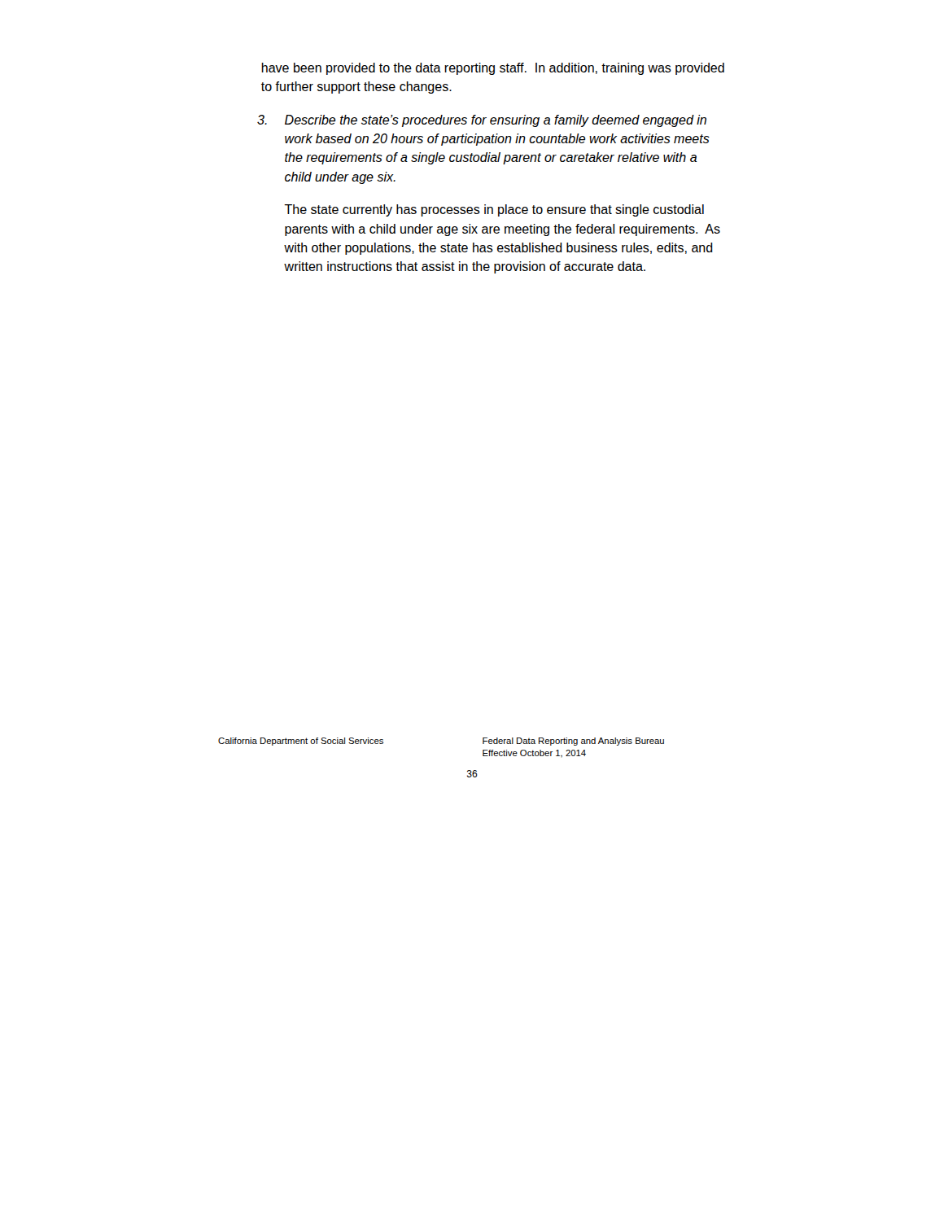have been provided to the data reporting staff. In addition, training was provided to further support these changes.
3. Describe the state’s procedures for ensuring a family deemed engaged in work based on 20 hours of participation in countable work activities meets the requirements of a single custodial parent or caretaker relative with a child under age six.
The state currently has processes in place to ensure that single custodial parents with a child under age six are meeting the federal requirements. As with other populations, the state has established business rules, edits, and written instructions that assist in the provision of accurate data.
California Department of Social Services
Federal Data Reporting and Analysis Bureau
Effective October 1, 2014
36